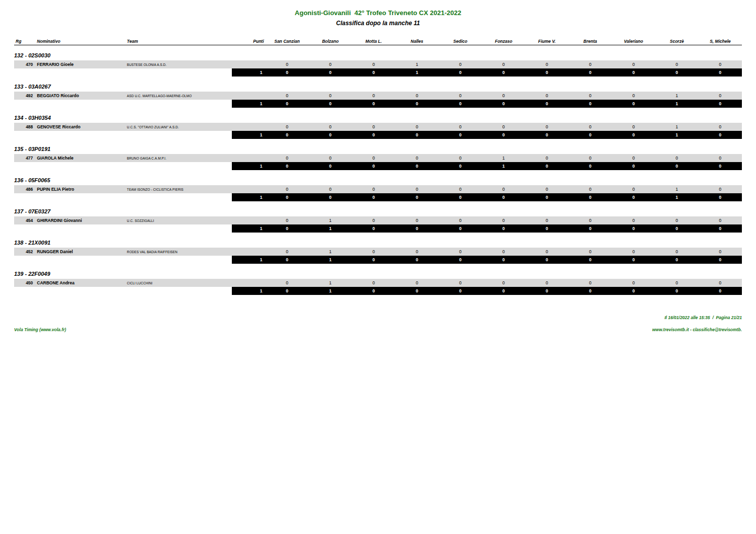Agonisti-Giovanili 42° Trofeo Triveneto CX 2021-2022
Classifica dopo la manche 11
| Rg | Nominativo | Team | Punti | San Canzian | Bolzano | Motta L. | Nalles | Sedico | Fonzaso | Fiume V. | Brenta | Valeriano | Scorzè | S, Michele |
| --- | --- | --- | --- | --- | --- | --- | --- | --- | --- | --- | --- | --- | --- | --- |
| 132 - 02S0030 |
| 470 | FERRARIO Gioele | BUSTESE OLONIA A.S.D. | | 0 | 0 | 0 | 1 | 0 | 0 | 0 | 0 | 0 | 0 | 0 |
| | | | 1 | 0 | 0 | 0 | 1 | 0 | 0 | 0 | 0 | 0 | 0 | 0 |
| 133 - 03A0267 |
| 492 | BEGGIATO Riccardo | ASD U.C. MARTELLAGO-MAERNE-OLMO | | 0 | 0 | 0 | 0 | 0 | 0 | 0 | 0 | 0 | 1 | 0 |
| | | | 1 | 0 | 0 | 0 | 0 | 0 | 0 | 0 | 0 | 0 | 1 | 0 |
| 134 - 03H0354 |
| 488 | GENOVESE Riccardo | U.C.S. "OTTAVIO ZULIANI" A.S.D. | | 0 | 0 | 0 | 0 | 0 | 0 | 0 | 0 | 0 | 1 | 0 |
| | | | 1 | 0 | 0 | 0 | 0 | 0 | 0 | 0 | 0 | 0 | 1 | 0 |
| 135 - 03P0191 |
| 477 | GIAROLA Michele | BRUNO GAIGA C.A.M.P.I. | | 0 | 0 | 0 | 0 | 0 | 1 | 0 | 0 | 0 | 0 | 0 |
| | | | 1 | 0 | 0 | 0 | 0 | 0 | 1 | 0 | 0 | 0 | 0 | 0 |
| 136 - 05F0065 |
| 486 | PUPIN ELIA Pietro | TEAM ISONZO - CICLISTICA PIERIS | | 0 | 0 | 0 | 0 | 0 | 0 | 0 | 0 | 0 | 1 | 0 |
| | | | 1 | 0 | 0 | 0 | 0 | 0 | 0 | 0 | 0 | 0 | 1 | 0 |
| 137 - 07E0327 |
| 454 | GHIRARDINI Giovanni | U.C. SOZZIGALLI | | 0 | 1 | 0 | 0 | 0 | 0 | 0 | 0 | 0 | 0 | 0 |
| | | | 1 | 0 | 1 | 0 | 0 | 0 | 0 | 0 | 0 | 0 | 0 | 0 |
| 138 - 21X0091 |
| 452 | RUNGGER Daniel | RODES VAL BADIA RAIFFEISEN | | 0 | 1 | 0 | 0 | 0 | 0 | 0 | 0 | 0 | 0 | 0 |
| | | | 1 | 0 | 1 | 0 | 0 | 0 | 0 | 0 | 0 | 0 | 0 | 0 |
| 139 - 22F0049 |
| 450 | CARBONE Andrea | CICLI LUCCHINI | | 0 | 1 | 0 | 0 | 0 | 0 | 0 | 0 | 0 | 0 | 0 |
| | | | 1 | 0 | 1 | 0 | 0 | 0 | 0 | 0 | 0 | 0 | 0 | 0 |
Il 16/01/2022 alle 15:35 / Pagina 21/21
Vola Timing (www.vola.fr)
www.trevisomtb.it - classifiche@trevisomtb.